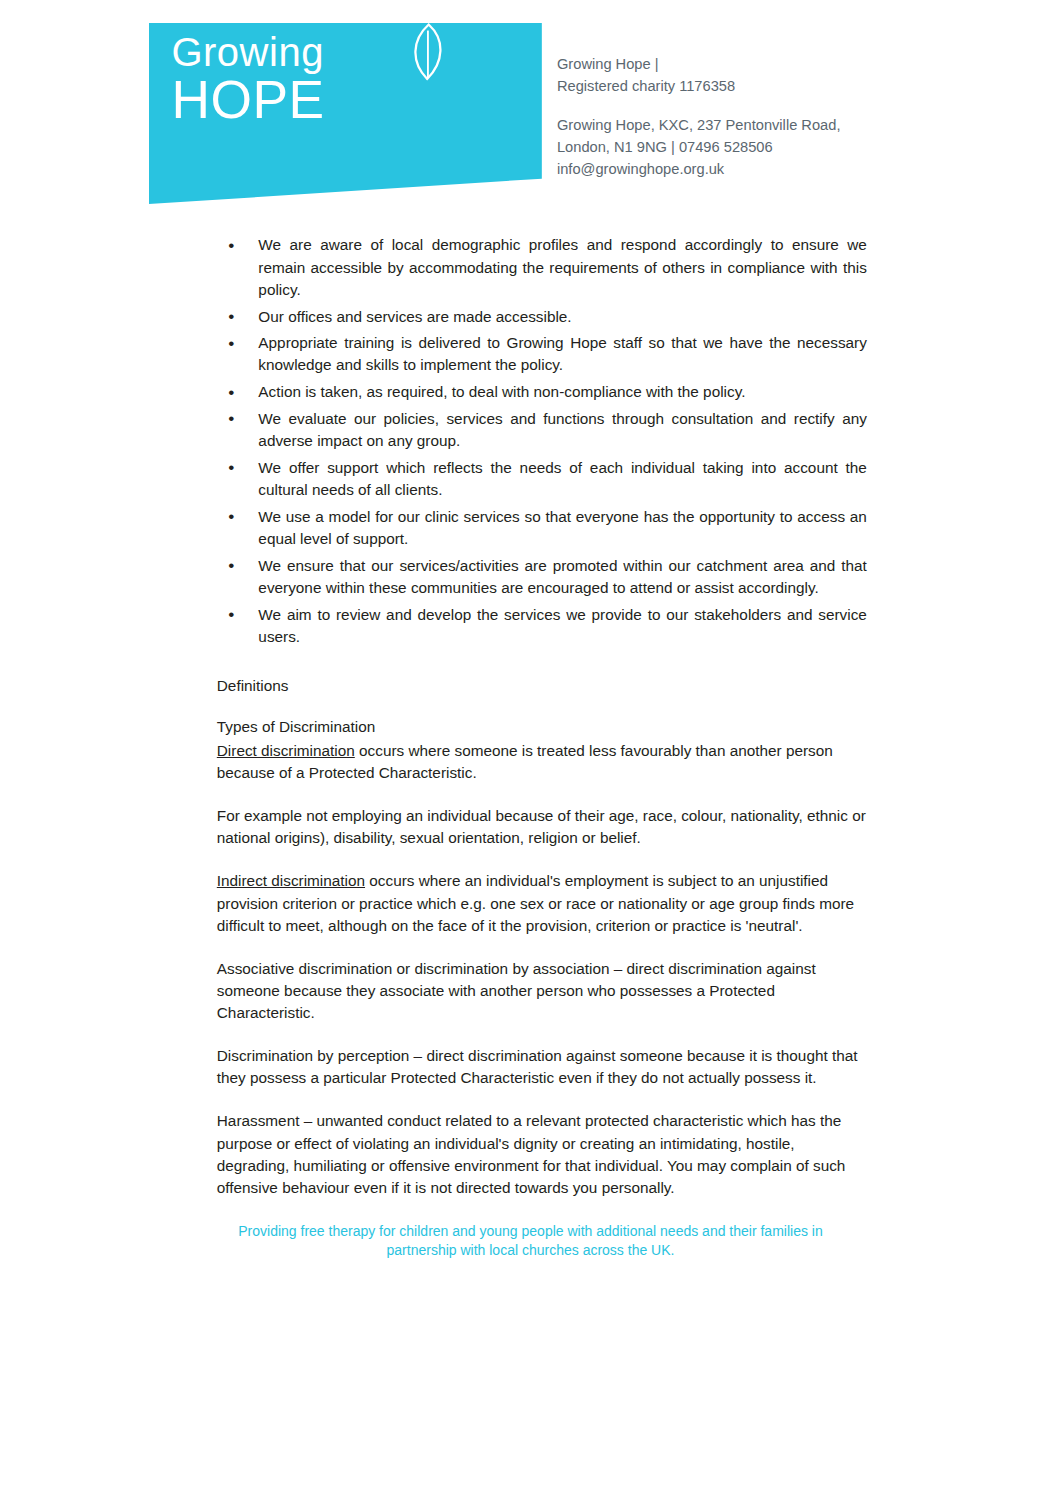Growing Hope
Growing Hope |
Registered charity 1176358
Growing Hope, KXC, 237 Pentonville Road,
London, N1 9NG | 07496 528506
info@growinghope.org.uk
We are aware of local demographic profiles and respond accordingly to ensure we remain accessible by accommodating the requirements of others in compliance with this policy.
Our offices and services are made accessible.
Appropriate training is delivered to Growing Hope staff so that we have the necessary knowledge and skills to implement the policy.
Action is taken, as required, to deal with non-compliance with the policy.
We evaluate our policies, services and functions through consultation and rectify any adverse impact on any group.
We offer support which reflects the needs of each individual taking into account the cultural needs of all clients.
We use a model for our clinic services so that everyone has the opportunity to access an equal level of support.
We ensure that our services/activities are promoted within our catchment area and that everyone within these communities are encouraged to attend or assist accordingly.
We aim to review and develop the services we provide to our stakeholders and service users.
Definitions
Types of Discrimination
Direct discrimination occurs where someone is treated less favourably than another person because of a Protected Characteristic.
For example not employing an individual because of their age, race, colour, nationality, ethnic or national origins), disability, sexual orientation, religion or belief.
Indirect discrimination occurs where an individual's employment is subject to an unjustified provision criterion or practice which e.g. one sex or race or nationality or age group finds more difficult to meet, although on the face of it the provision, criterion or practice is 'neutral'.
Associative discrimination or discrimination by association – direct discrimination against someone because they associate with another person who possesses a Protected Characteristic.
Discrimination by perception – direct discrimination against someone because it is thought that they possess a particular Protected Characteristic even if they do not actually possess it.
Harassment – unwanted conduct related to a relevant protected characteristic which has the purpose or effect of violating an individual's dignity or creating an intimidating, hostile, degrading, humiliating or offensive environment for that individual. You may complain of such offensive behaviour even if it is not directed towards you personally.
Providing free therapy for children and young people with additional needs and their families in partnership with local churches across the UK.